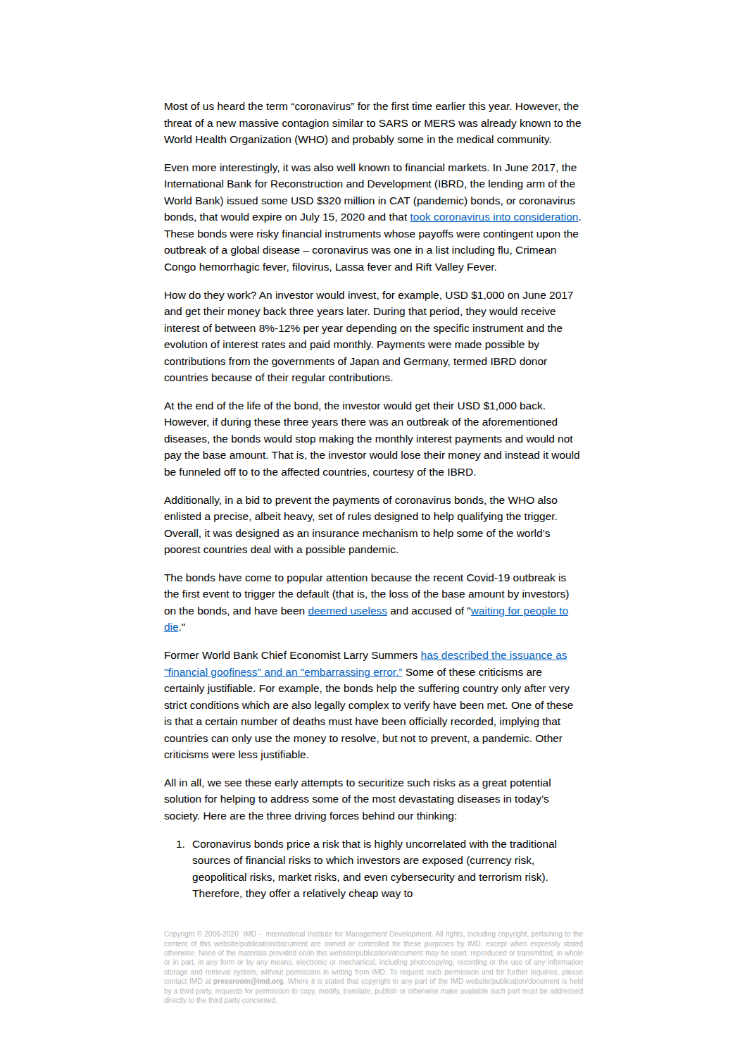Most of us heard the term “coronavirus” for the first time earlier this year. However, the threat of a new massive contagion similar to SARS or MERS was already known to the World Health Organization (WHO) and probably some in the medical community.
Even more interestingly, it was also well known to financial markets. In June 2017, the International Bank for Reconstruction and Development (IBRD, the lending arm of the World Bank) issued some USD $320 million in CAT (pandemic) bonds, or coronavirus bonds, that would expire on July 15, 2020 and that took coronavirus into consideration. These bonds were risky financial instruments whose payoffs were contingent upon the outbreak of a global disease – coronavirus was one in a list including flu, Crimean Congo hemorrhagic fever, filovirus, Lassa fever and Rift Valley Fever.
How do they work? An investor would invest, for example, USD $1,000 on June 2017 and get their money back three years later. During that period, they would receive interest of between 8%-12% per year depending on the specific instrument and the evolution of interest rates and paid monthly. Payments were made possible by contributions from the governments of Japan and Germany, termed IBRD donor countries because of their regular contributions.
At the end of the life of the bond, the investor would get their USD $1,000 back. However, if during these three years there was an outbreak of the aforementioned diseases, the bonds would stop making the monthly interest payments and would not pay the base amount. That is, the investor would lose their money and instead it would be funneled off to to the affected countries, courtesy of the IBRD.
Additionally, in a bid to prevent the payments of coronavirus bonds, the WHO also enlisted a precise, albeit heavy, set of rules designed to help qualifying the trigger. Overall, it was designed as an insurance mechanism to help some of the world’s poorest countries deal with a possible pandemic.
The bonds have come to popular attention because the recent Covid-19 outbreak is the first event to trigger the default (that is, the loss of the base amount by investors) on the bonds, and have been deemed useless and accused of "waiting for people to die."
Former World Bank Chief Economist Larry Summers has described the issuance as "financial goofiness" and an "embarrassing error.” Some of these criticisms are certainly justifiable. For example, the bonds help the suffering country only after very strict conditions which are also legally complex to verify have been met. One of these is that a certain number of deaths must have been officially recorded, implying that countries can only use the money to resolve, but not to prevent, a pandemic. Other criticisms were less justifiable.
All in all, we see these early attempts to securitize such risks as a great potential solution for helping to address some of the most devastating diseases in today’s society. Here are the three driving forces behind our thinking:
Coronavirus bonds price a risk that is highly uncorrelated with the traditional sources of financial risks to which investors are exposed (currency risk, geopolitical risks, market risks, and even cybersecurity and terrorism risk). Therefore, they offer a relatively cheap way to
Copyright © 2006-2020 IMD - International Institute for Management Development. All rights, including copyright, pertaining to the content of this website/publication/document are owned or controlled for these purposes by IMD, except when expressly stated otherwise. None of the materials provided on/in this website/publication/document may be used, reproduced or transmitted, in whole or in part, in any form or by any means, electronic or mechanical, including photocopying, recording or the use of any information storage and retrieval system, without permission in writing from IMD. To request such permission and for further inquiries, please contact IMD at pressroom@imd.org. Where it is stated that copyright to any part of the IMD website/publication/document is held by a third party, requests for permission to copy, modify, translate, publish or otherwise make available such part must be addressed directly to the third party concerned.